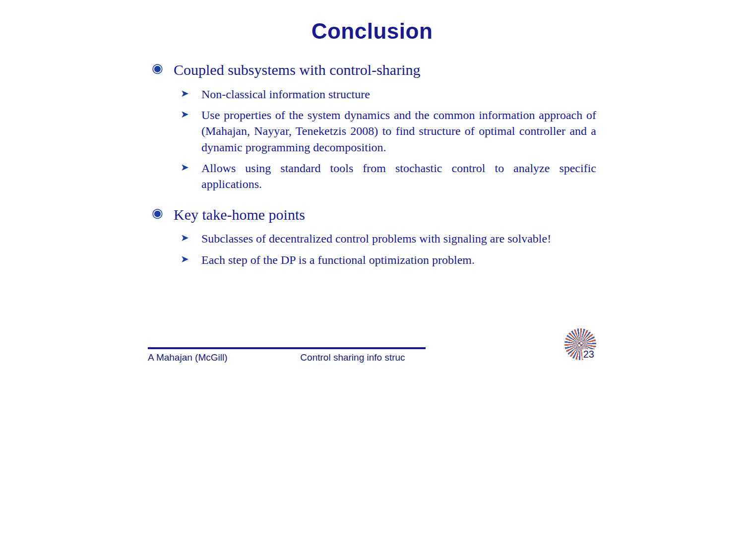Conclusion
Coupled subsystems with control-sharing
Non-classical information structure
Use properties of the system dynamics and the common information approach of (Mahajan, Nayyar, Teneketzis 2008) to find structure of optimal controller and a dynamic programming decomposition.
Allows using standard tools from stochastic control to analyze specific applications.
Key take-home points
Subclasses of decentralized control problems with signaling are solvable!
Each step of the DP is a functional optimization problem.
A Mahajan (McGill) Control sharing info struc
23